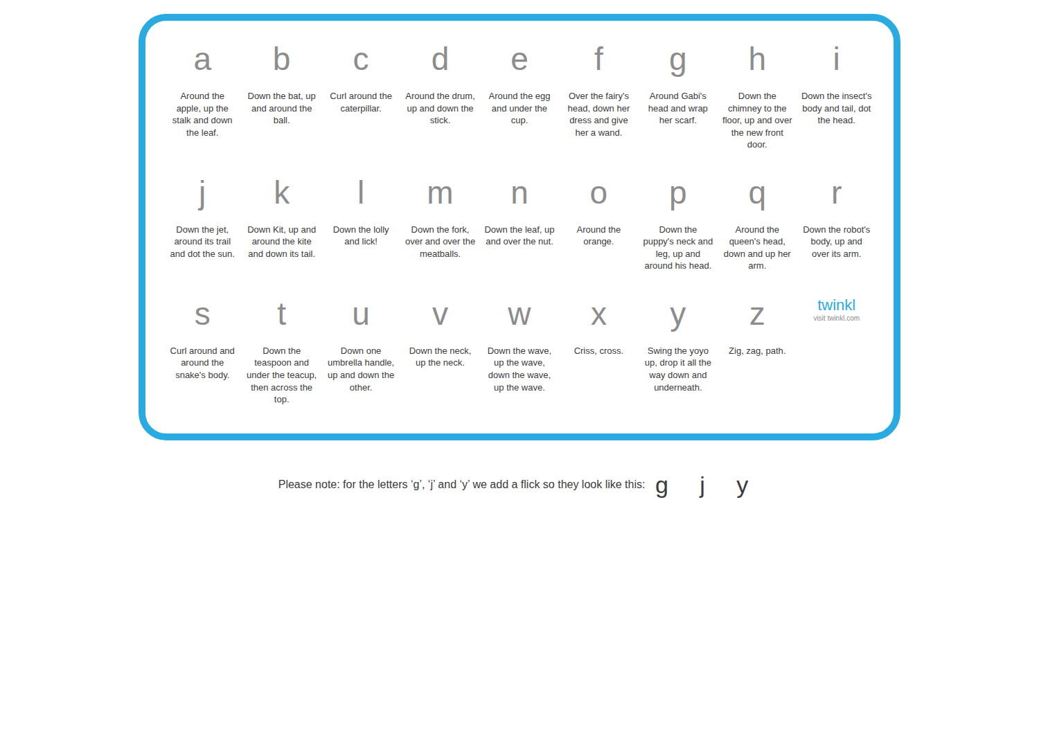a
Around the apple, up the stalk and down the leaf.
b
Down the bat, up and around the ball.
c
Curl around the caterpillar.
d
Around the drum, up and down the stick.
e
Around the egg and under the cup.
f
Over the fairy's head, down her dress and give her a wand.
g
Around Gabi's head and wrap her scarf.
h
Down the chimney to the floor, up and over the new front door.
i
Down the insect's body and tail, dot the head.
j
Down the jet, around its trail and dot the sun.
k
Down Kit, up and around the kite and down its tail.
l
Down the lolly and lick!
m
Down the fork, over and over the meatballs.
n
Down the leaf, up and over the nut.
o
Around the orange.
p
Down the puppy's neck and leg, up and around his head.
q
Around the queen's head, down and up her arm.
r
Down the robot's body, up and over its arm.
s
Curl around and around the snake's body.
t
Down the teaspoon and under the teacup, then across the top.
u
Down one umbrella handle, up and down the other.
v
Down the neck, up the neck.
w
Down the wave, up the wave, down the wave, up the wave.
x
Criss, cross.
y
Swing the yoyo up, drop it all the way down and underneath.
z
Zig, zag, path.
twinkl visit twinkl.com
Please note: for the letters ‘g’, ‘j’ and ‘y’ we add a flick so they look like this: g j y